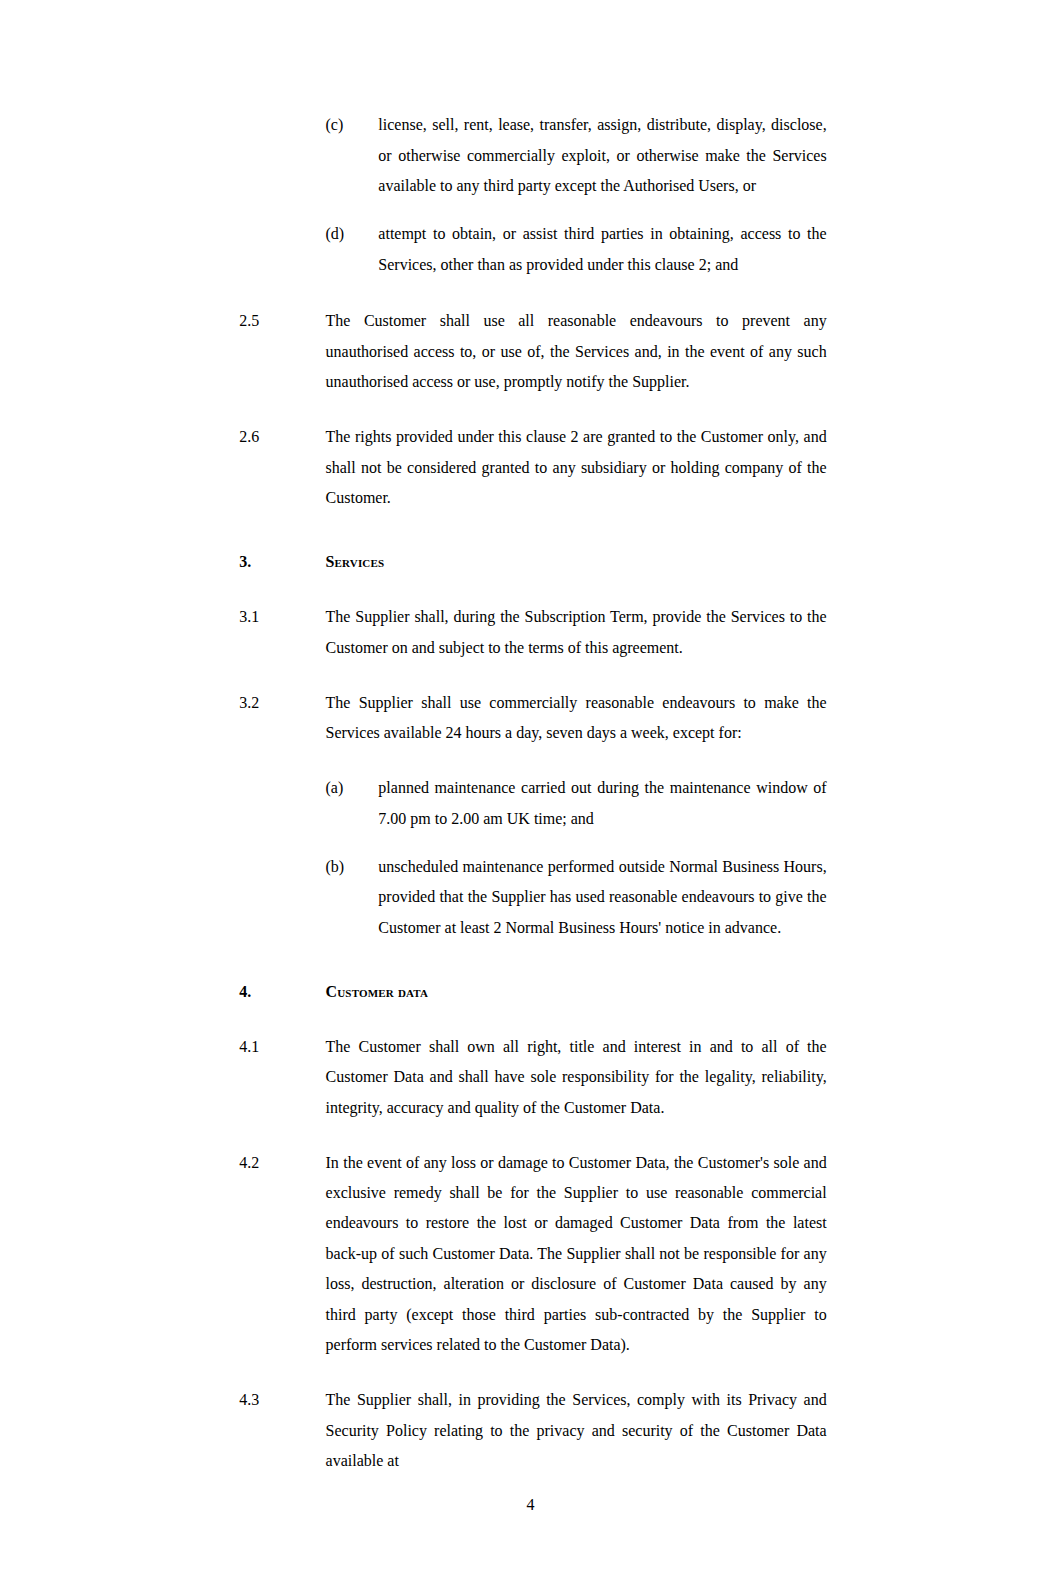(c)
license, sell, rent, lease, transfer, assign, distribute, display, disclose, or otherwise commercially exploit, or otherwise make the Services available to any third party except the Authorised Users, or
(d)
attempt to obtain, or assist third parties in obtaining, access to the Services, other than as provided under this clause 2; and
2.5
The Customer shall use all reasonable endeavours to prevent any unauthorised access to, or use of, the Services and, in the event of any such unauthorised access or use, promptly notify the Supplier.
2.6
The rights provided under this clause 2 are granted to the Customer only, and shall not be considered granted to any subsidiary or holding company of the Customer.
3.
Services
3.1
The Supplier shall, during the Subscription Term, provide the Services to the Customer on and subject to the terms of this agreement.
3.2
The Supplier shall use commercially reasonable endeavours to make the Services available 24 hours a day, seven days a week, except for:
(a)
planned maintenance carried out during the maintenance window of 7.00 pm to 2.00 am UK time; and
(b)
unscheduled maintenance performed outside Normal Business Hours, provided that the Supplier has used reasonable endeavours to give the Customer at least 2 Normal Business Hours' notice in advance.
4.
Customer data
4.1
The Customer shall own all right, title and interest in and to all of the Customer Data and shall have sole responsibility for the legality, reliability, integrity, accuracy and quality of the Customer Data.
4.2
In the event of any loss or damage to Customer Data, the Customer's sole and exclusive remedy shall be for the Supplier to use reasonable commercial endeavours to restore the lost or damaged Customer Data from the latest back-up of such Customer Data. The Supplier shall not be responsible for any loss, destruction, alteration or disclosure of Customer Data caused by any third party (except those third parties sub-contracted by the Supplier to perform services related to the Customer Data).
4.3
The Supplier shall, in providing the Services, comply with its Privacy and Security Policy relating to the privacy and security of the Customer Data available at
4